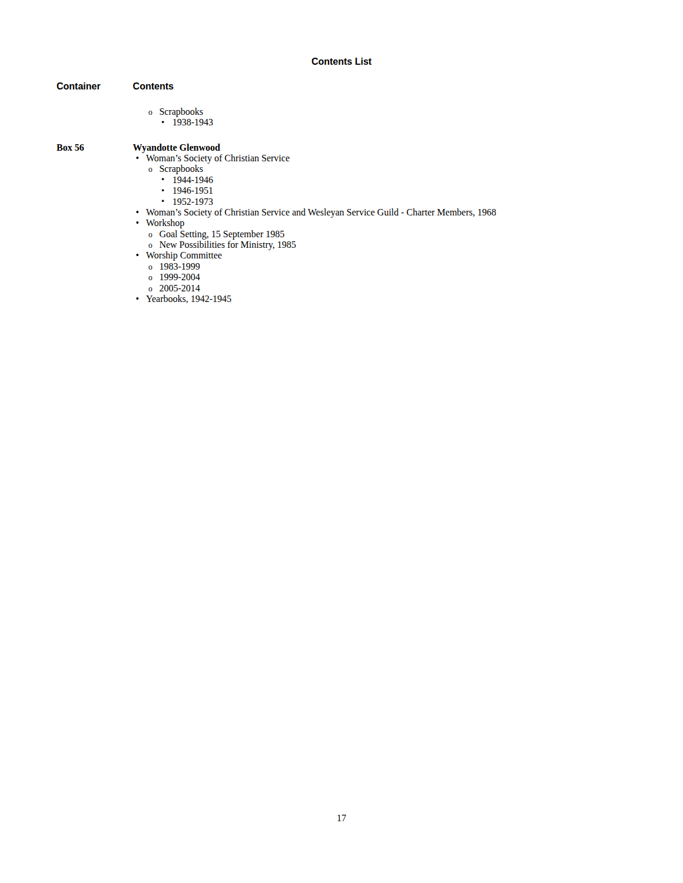Contents List
Container Contents
Scrapbooks
1938-1943
Box 56 Wyandotte Glenwood
Woman’s Society of Christian Service
Scrapbooks
1944-1946
1946-1951
1952-1973
Woman’s Society of Christian Service and Wesleyan Service Guild - Charter Members, 1968
Workshop
Goal Setting, 15 September 1985
New Possibilities for Ministry, 1985
Worship Committee
1983-1999
1999-2004
2005-2014
Yearbooks, 1942-1945
17